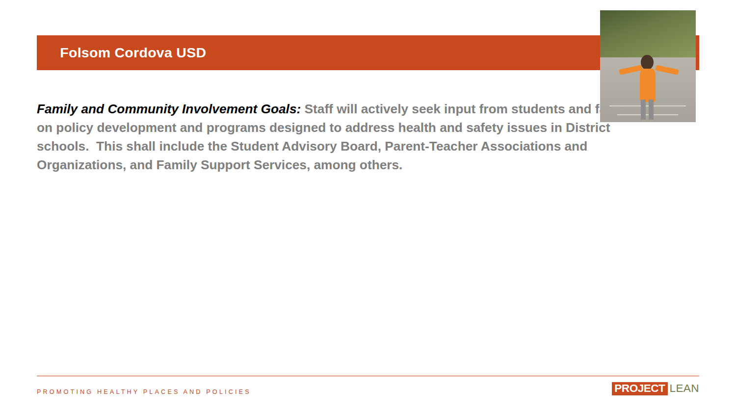Folsom Cordova USD
Family and Community Involvement Goals: Staff will actively seek input from students and families on policy development and programs designed to address health and safety issues in District schools. This shall include the Student Advisory Board, Parent-Teacher Associations and Organizations, and Family Support Services, among others.
Promoting Healthy Places and Policies
PROJECT LEAN